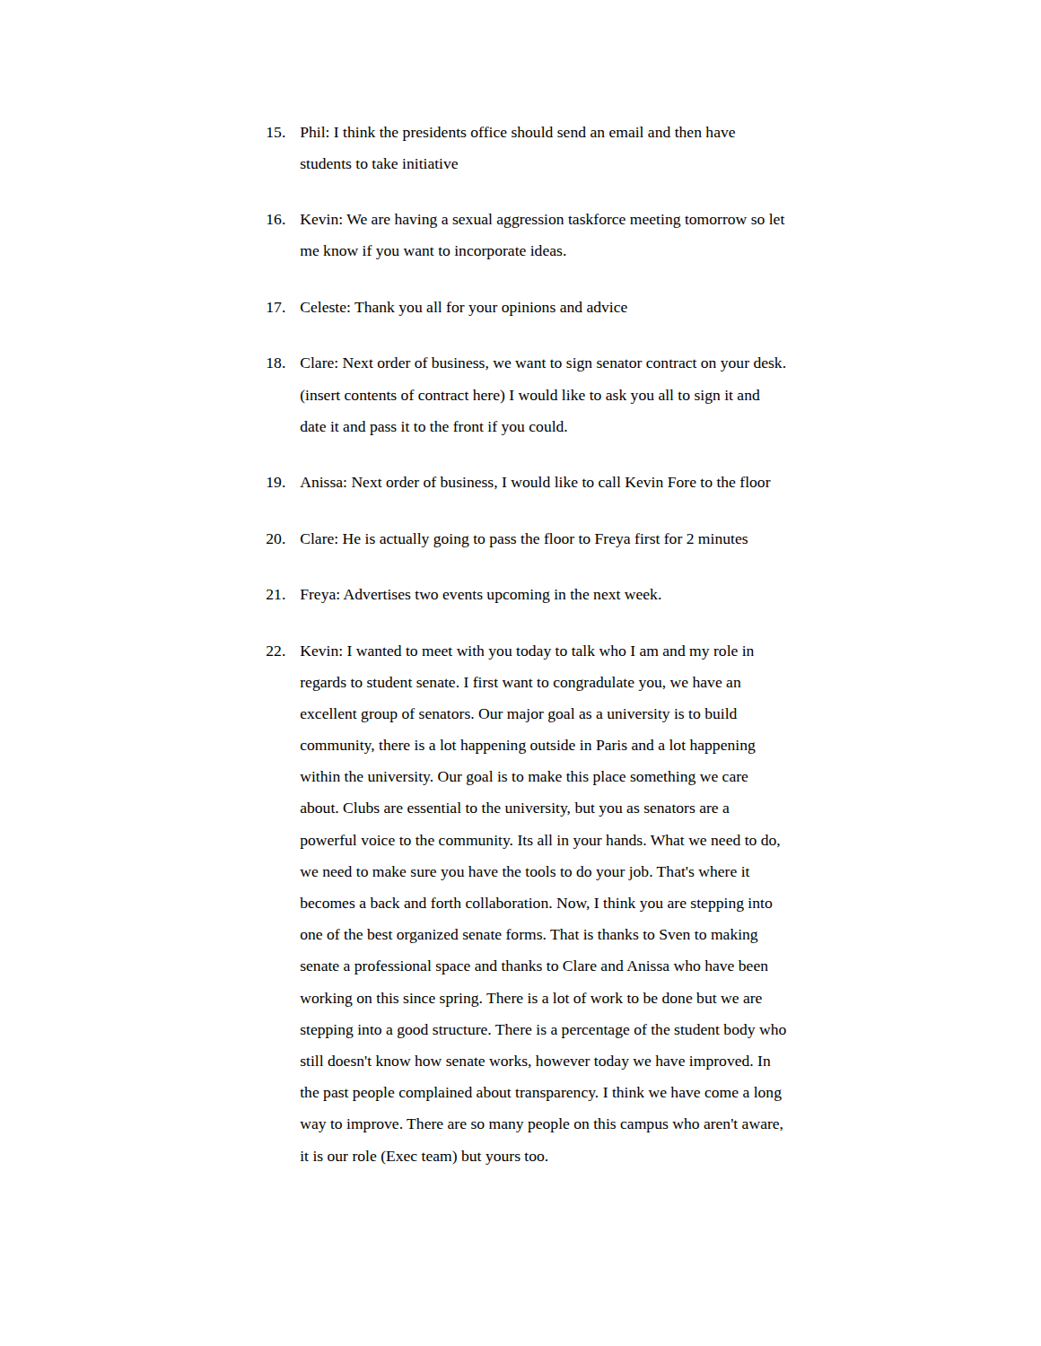Phil: I think the presidents office should send an email and then have students to take initiative
Kevin: We are having a sexual aggression taskforce meeting tomorrow so let me know if you want to incorporate ideas.
Celeste: Thank you all for your opinions and advice
Clare: Next order of business, we want to sign senator contract on your desk. (insert contents of contract here) I would like to ask you all to sign it and date it and pass it to the front if you could.
Anissa: Next order of business, I would like to call Kevin Fore to the floor
Clare: He is actually going to pass the floor to Freya first for 2 minutes
Freya: Advertises two events upcoming in the next week.
Kevin: I wanted to meet with you today to talk who I am and my role in regards to student senate. I first want to congradulate you, we have an excellent group of senators. Our major goal as a university is to build community, there is a lot happening outside in Paris and a lot happening within the university. Our goal is to make this place something we care about. Clubs are essential to the university, but you as senators are a powerful voice to the community. Its all in your hands. What we need to do, we need to make sure you have the tools to do your job. That's where it becomes a back and forth collaboration. Now, I think you are stepping into one of the best organized senate forms. That is thanks to Sven to making senate a professional space and thanks to Clare and Anissa who have been working on this since spring. There is a lot of work to be done but we are stepping into a good structure. There is a percentage of the student body who still doesn't know how senate works, however today we have improved. In the past people complained about transparency. I think we have come a long way to improve. There are so many people on this campus who aren't aware, it is our role (Exec team) but yours too.